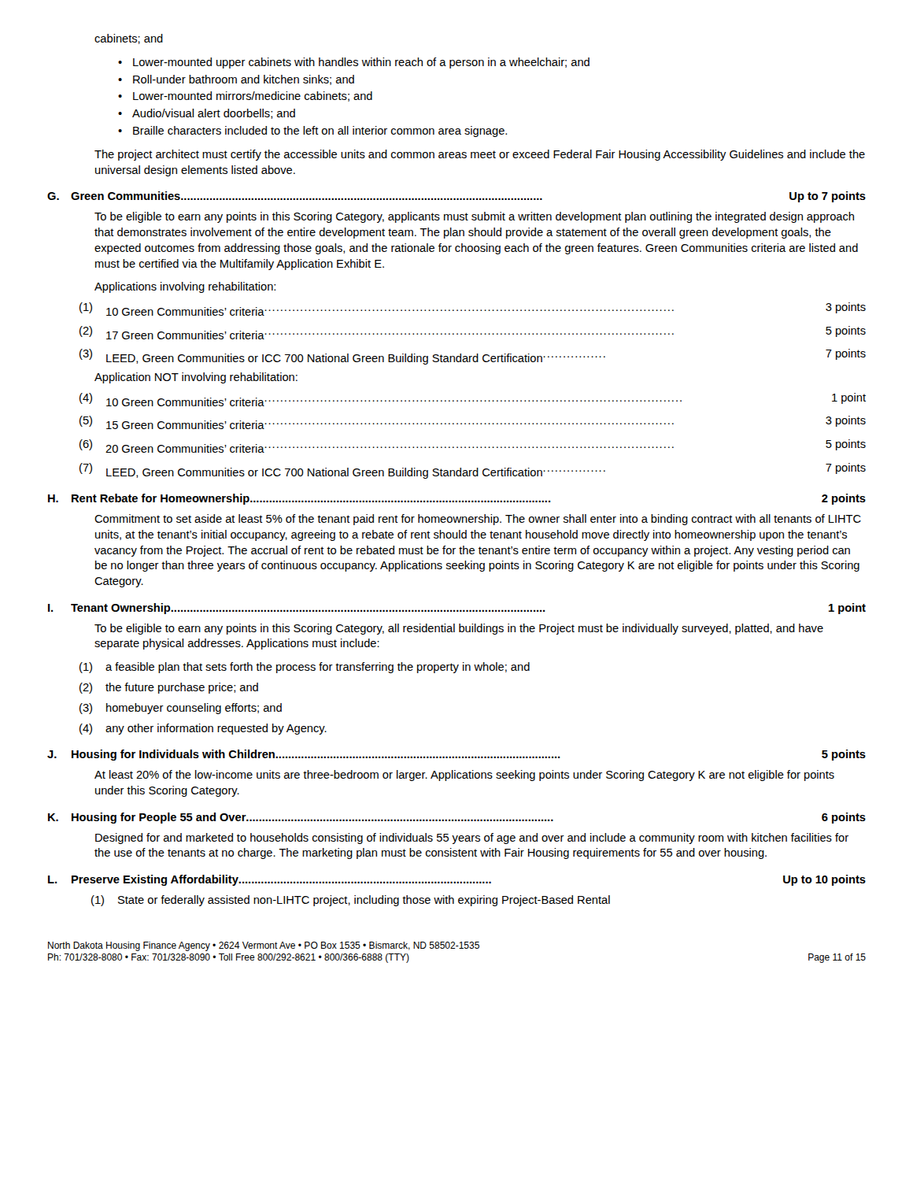cabinets; and
Lower-mounted upper cabinets with handles within reach of a person in a wheelchair; and
Roll-under bathroom and kitchen sinks; and
Lower-mounted mirrors/medicine cabinets; and
Audio/visual alert doorbells; and
Braille characters included to the left on all interior common area signage.
The project architect must certify the accessible units and common areas meet or exceed Federal Fair Housing Accessibility Guidelines and include the universal design elements listed above.
G.
Green Communities.................................................................................................................
Up to 7 points
To be eligible to earn any points in this Scoring Category, applicants must submit a written development plan outlining the integrated design approach that demonstrates involvement of the entire development team. The plan should provide a statement of the overall green development goals, the expected outcomes from addressing those goals, and the rationale for choosing each of the green features. Green Communities criteria are listed and must be certified via the Multifamily Application Exhibit E.
Applications involving rehabilitation:
(1)
10 Green Communities’ criteria.......................................................................................................
3 points
(2)
17 Green Communities’ criteria.......................................................................................................
5 points
(3)
LEED, Green Communities or ICC 700 National Green Building Standard Certification................
7 points
Application NOT involving rehabilitation:
(4)
10 Green Communities’ criteria.........................................................................................................
1 point
(5)
15 Green Communities’ criteria.......................................................................................................
3 points
(6)
20 Green Communities’ criteria.......................................................................................................
5 points
(7)
LEED, Green Communities or ICC 700 National Green Building Standard Certification................
7 points
H.
Rent Rebate for Homeownership..............................................................................................
2 points
Commitment to set aside at least 5% of the tenant paid rent for homeownership. The owner shall enter into a binding contract with all tenants of LIHTC units, at the tenant’s initial occupancy, agreeing to a rebate of rent should the tenant household move directly into homeownership upon the tenant’s vacancy from the Project. The accrual of rent to be rebated must be for the tenant’s entire term of occupancy within a project. Any vesting period can be no longer than three years of continuous occupancy. Applications seeking points in Scoring Category K are not eligible for points under this Scoring Category.
I.
Tenant Ownership.....................................................................................................................
1 point
To be eligible to earn any points in this Scoring Category, all residential buildings in the Project must be individually surveyed, platted, and have separate physical addresses. Applications must include:
(1)
a feasible plan that sets forth the process for transferring the property in whole; and
(2)
the future purchase price; and
(3)
homebuyer counseling efforts; and
(4)
any other information requested by Agency.
J.
Housing for Individuals with Children.........................................................................................
5 points
At least 20% of the low-income units are three-bedroom or larger. Applications seeking points under Scoring Category K are not eligible for points under this Scoring Category.
K.
Housing for People 55 and Over................................................................................................
6 points
Designed for and marketed to households consisting of individuals 55 years of age and over and include a community room with kitchen facilities for the use of the tenants at no charge. The marketing plan must be consistent with Fair Housing requirements for 55 and over housing.
L.
Preserve Existing Affordability...............................................................................
Up to 10 points
(1)
State or federally assisted non-LIHTC project, including those with expiring Project-Based Rental
North Dakota Housing Finance Agency • 2624 Vermont Ave • PO Box 1535 • Bismarck, ND 58502-1535
Ph: 701/328-8080 • Fax: 701/328-8090 • Toll Free 800/292-8621 • 800/366-6888 (TTY) Page 11 of 15